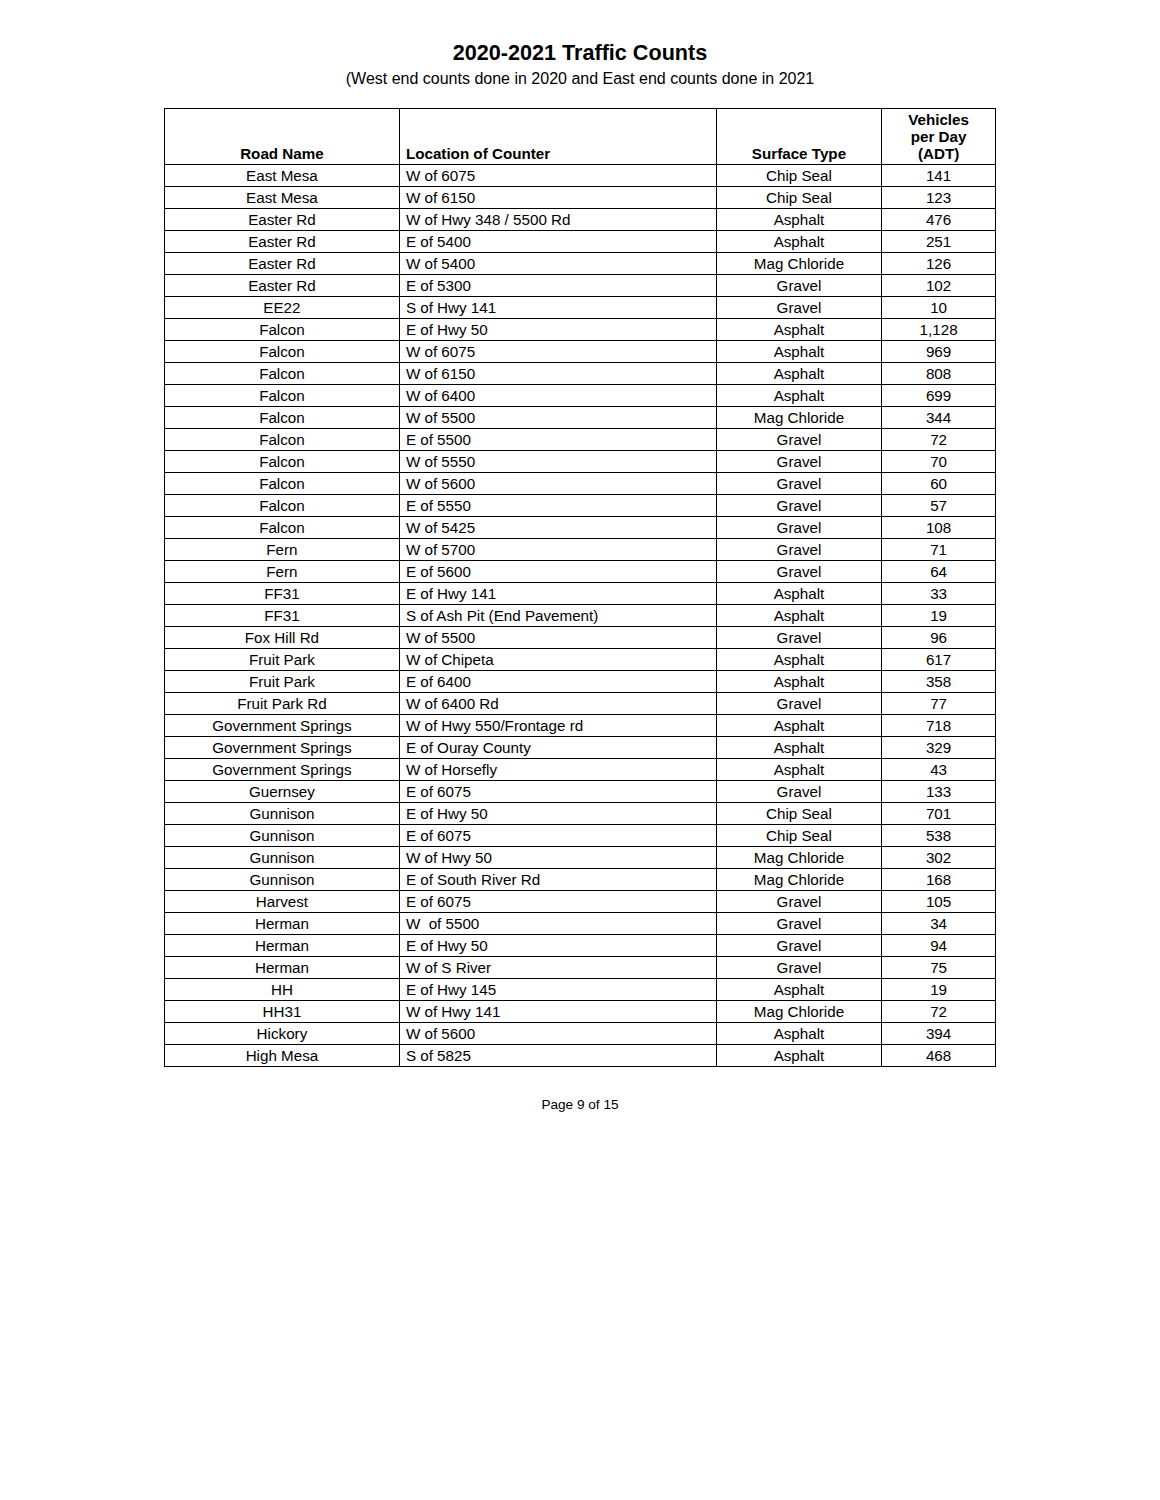2020-2021 Traffic Counts
(West end counts done in 2020 and East end counts done in 2021
| Road Name | Location of Counter | Surface Type | Vehicles per Day (ADT) |
| --- | --- | --- | --- |
| East Mesa | W of 6075 | Chip Seal | 141 |
| East Mesa | W of 6150 | Chip Seal | 123 |
| Easter Rd | W of Hwy 348 / 5500 Rd | Asphalt | 476 |
| Easter Rd | E of 5400 | Asphalt | 251 |
| Easter Rd | W of 5400 | Mag Chloride | 126 |
| Easter Rd | E of 5300 | Gravel | 102 |
| EE22 | S of Hwy 141 | Gravel | 10 |
| Falcon | E of Hwy 50 | Asphalt | 1,128 |
| Falcon | W of 6075 | Asphalt | 969 |
| Falcon | W of 6150 | Asphalt | 808 |
| Falcon | W of 6400 | Asphalt | 699 |
| Falcon | W of 5500 | Mag Chloride | 344 |
| Falcon | E of 5500 | Gravel | 72 |
| Falcon | W of 5550 | Gravel | 70 |
| Falcon | W of 5600 | Gravel | 60 |
| Falcon | E of 5550 | Gravel | 57 |
| Falcon | W of 5425 | Gravel | 108 |
| Fern | W of 5700 | Gravel | 71 |
| Fern | E of 5600 | Gravel | 64 |
| FF31 | E of Hwy 141 | Asphalt | 33 |
| FF31 | S of Ash Pit (End Pavement) | Asphalt | 19 |
| Fox Hill Rd | W of 5500 | Gravel | 96 |
| Fruit Park | W of Chipeta | Asphalt | 617 |
| Fruit Park | E of 6400 | Asphalt | 358 |
| Fruit Park Rd | W of 6400 Rd | Gravel | 77 |
| Government Springs | W of Hwy 550/Frontage rd | Asphalt | 718 |
| Government Springs | E of Ouray County | Asphalt | 329 |
| Government Springs | W of Horsefly | Asphalt | 43 |
| Guernsey | E of 6075 | Gravel | 133 |
| Gunnison | E of Hwy 50 | Chip Seal | 701 |
| Gunnison | E of 6075 | Chip Seal | 538 |
| Gunnison | W of Hwy 50 | Mag Chloride | 302 |
| Gunnison | E of South River Rd | Mag Chloride | 168 |
| Harvest | E of 6075 | Gravel | 105 |
| Herman | W of 5500 | Gravel | 34 |
| Herman | E of Hwy 50 | Gravel | 94 |
| Herman | W of S River | Gravel | 75 |
| HH | E of Hwy 145 | Asphalt | 19 |
| HH31 | W of Hwy 141 | Mag Chloride | 72 |
| Hickory | W of 5600 | Asphalt | 394 |
| High Mesa | S of 5825 | Asphalt | 468 |
Page 9 of 15